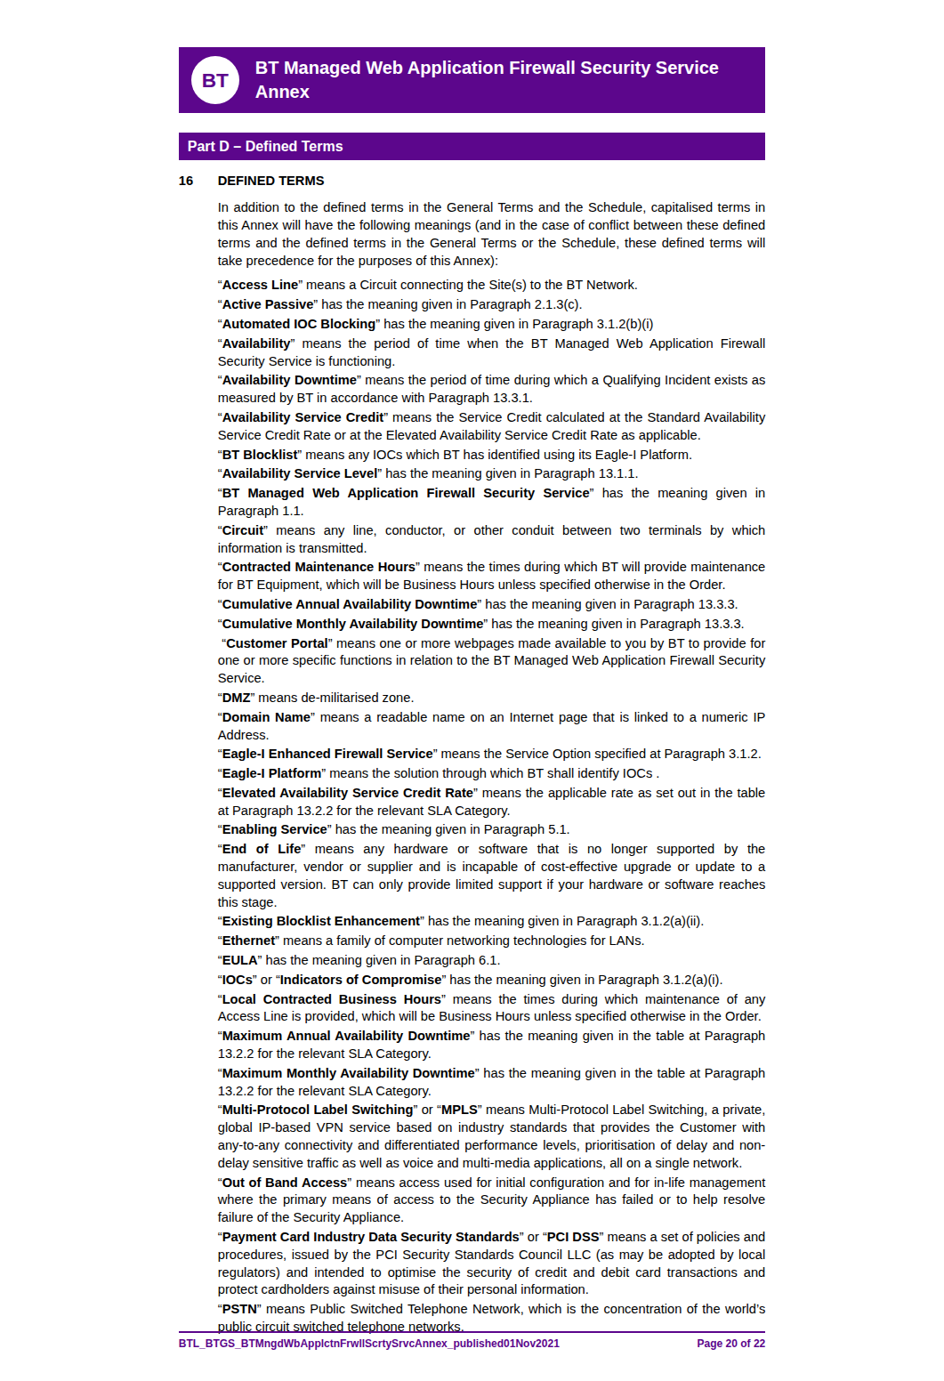BT
BT Managed Web Application Firewall Security Service Annex
Part D – Defined Terms
16
DEFINED TERMS
In addition to the defined terms in the General Terms and the Schedule, capitalised terms in this Annex will have the following meanings (and in the case of conflict between these defined terms and the defined terms in the General Terms or the Schedule, these defined terms will take precedence for the purposes of this Annex):
“Access Line” means a Circuit connecting the Site(s) to the BT Network.
“Active Passive” has the meaning given in Paragraph 2.1.3(c).
“Automated IOC Blocking” has the meaning given in Paragraph 3.1.2(b)(i)
“Availability” means the period of time when the BT Managed Web Application Firewall Security Service is functioning.
“Availability Downtime” means the period of time during which a Qualifying Incident exists as measured by BT in accordance with Paragraph 13.3.1.
“Availability Service Credit” means the Service Credit calculated at the Standard Availability Service Credit Rate or at the Elevated Availability Service Credit Rate as applicable.
“BT Blocklist” means any IOCs which BT has identified using its Eagle-I Platform.
“Availability Service Level” has the meaning given in Paragraph 13.1.1.
“BT Managed Web Application Firewall Security Service” has the meaning given in Paragraph 1.1.
“Circuit” means any line, conductor, or other conduit between two terminals by which information is transmitted.
“Contracted Maintenance Hours” means the times during which BT will provide maintenance for BT Equipment, which will be Business Hours unless specified otherwise in the Order.
“Cumulative Annual Availability Downtime” has the meaning given in Paragraph 13.3.3.
“Cumulative Monthly Availability Downtime” has the meaning given in Paragraph 13.3.3.
“Customer Portal” means one or more webpages made available to you by BT to provide for one or more specific functions in relation to the BT Managed Web Application Firewall Security Service.
“DMZ” means de-militarised zone.
“Domain Name” means a readable name on an Internet page that is linked to a numeric IP Address.
“Eagle-I Enhanced Firewall Service” means the Service Option specified at Paragraph 3.1.2.
“Eagle-I Platform” means the solution through which BT shall identify IOCs .
“Elevated Availability Service Credit Rate” means the applicable rate as set out in the table at Paragraph 13.2.2 for the relevant SLA Category.
“Enabling Service” has the meaning given in Paragraph 5.1.
“End of Life” means any hardware or software that is no longer supported by the manufacturer, vendor or supplier and is incapable of cost-effective upgrade or update to a supported version. BT can only provide limited support if your hardware or software reaches this stage.
“Existing Blocklist Enhancement” has the meaning given in Paragraph 3.1.2(a)(ii).
“Ethernet” means a family of computer networking technologies for LANs.
“EULA” has the meaning given in Paragraph 6.1.
“IOCs” or “Indicators of Compromise” has the meaning given in Paragraph 3.1.2(a)(i).
“Local Contracted Business Hours” means the times during which maintenance of any Access Line is provided, which will be Business Hours unless specified otherwise in the Order.
“Maximum Annual Availability Downtime” has the meaning given in the table at Paragraph 13.2.2 for the relevant SLA Category.
“Maximum Monthly Availability Downtime” has the meaning given in the table at Paragraph 13.2.2 for the relevant SLA Category.
“Multi-Protocol Label Switching” or “MPLS” means Multi-Protocol Label Switching, a private, global IP-based VPN service based on industry standards that provides the Customer with any-to-any connectivity and differentiated performance levels, prioritisation of delay and non-delay sensitive traffic as well as voice and multi-media applications, all on a single network.
“Out of Band Access” means access used for initial configuration and for in-life management where the primary means of access to the Security Appliance has failed or to help resolve failure of the Security Appliance.
“Payment Card Industry Data Security Standards” or “PCI DSS” means a set of policies and procedures, issued by the PCI Security Standards Council LLC (as may be adopted by local regulators) and intended to optimise the security of credit and debit card transactions and protect cardholders against misuse of their personal information.
“PSTN” means Public Switched Telephone Network, which is the concentration of the world’s public circuit switched telephone networks.
BTL_BTGS_BTMngdWbApplctnFrwllScrtySrvcAnnex_published01Nov2021
Page 20 of 22